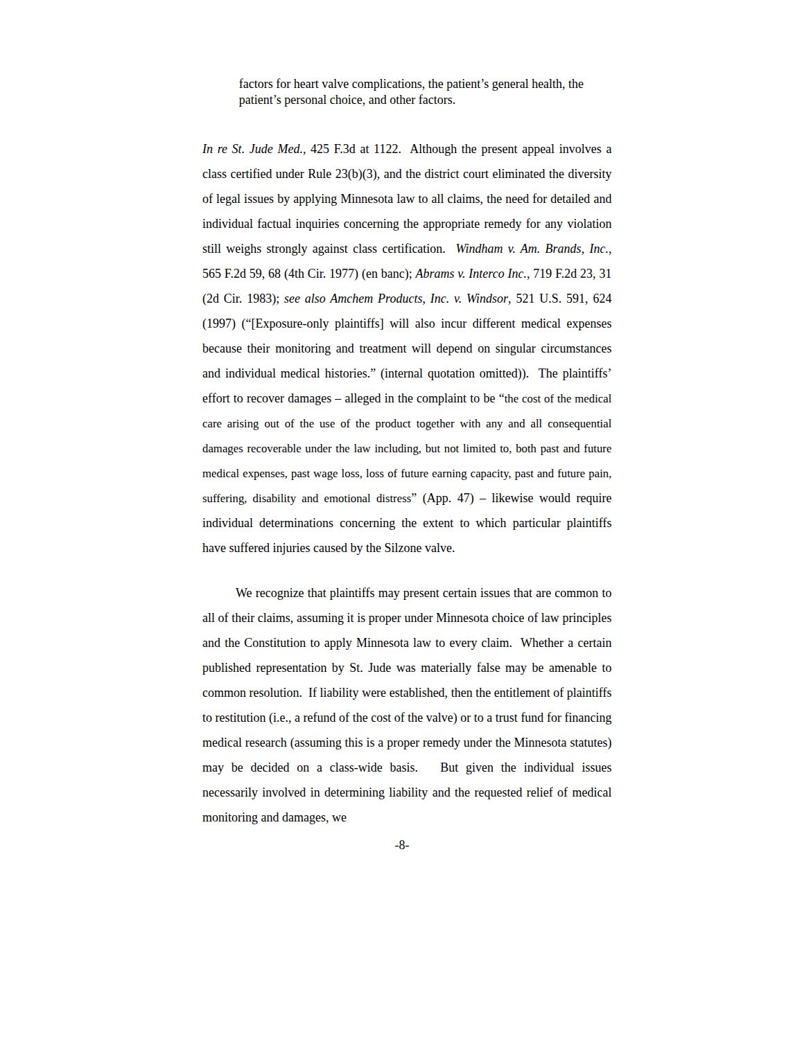factors for heart valve complications, the patient’s general health, the patient’s personal choice, and other factors.
In re St. Jude Med., 425 F.3d at 1122. Although the present appeal involves a class certified under Rule 23(b)(3), and the district court eliminated the diversity of legal issues by applying Minnesota law to all claims, the need for detailed and individual factual inquiries concerning the appropriate remedy for any violation still weighs strongly against class certification. Windham v. Am. Brands, Inc., 565 F.2d 59, 68 (4th Cir. 1977) (en banc); Abrams v. Interco Inc., 719 F.2d 23, 31 (2d Cir. 1983); see also Amchem Products, Inc. v. Windsor, 521 U.S. 591, 624 (1997) (“[Exposure-only plaintiffs] will also incur different medical expenses because their monitoring and treatment will depend on singular circumstances and individual medical histories.” (internal quotation omitted)). The plaintiffs’ effort to recover damages – alleged in the complaint to be “the cost of the medical care arising out of the use of the product together with any and all consequential damages recoverable under the law including, but not limited to, both past and future medical expenses, past wage loss, loss of future earning capacity, past and future pain, suffering, disability and emotional distress” (App. 47) – likewise would require individual determinations concerning the extent to which particular plaintiffs have suffered injuries caused by the Silzone valve.
We recognize that plaintiffs may present certain issues that are common to all of their claims, assuming it is proper under Minnesota choice of law principles and the Constitution to apply Minnesota law to every claim. Whether a certain published representation by St. Jude was materially false may be amenable to common resolution. If liability were established, then the entitlement of plaintiffs to restitution (i.e., a refund of the cost of the valve) or to a trust fund for financing medical research (assuming this is a proper remedy under the Minnesota statutes) may be decided on a class-wide basis. But given the individual issues necessarily involved in determining liability and the requested relief of medical monitoring and damages, we
-8-